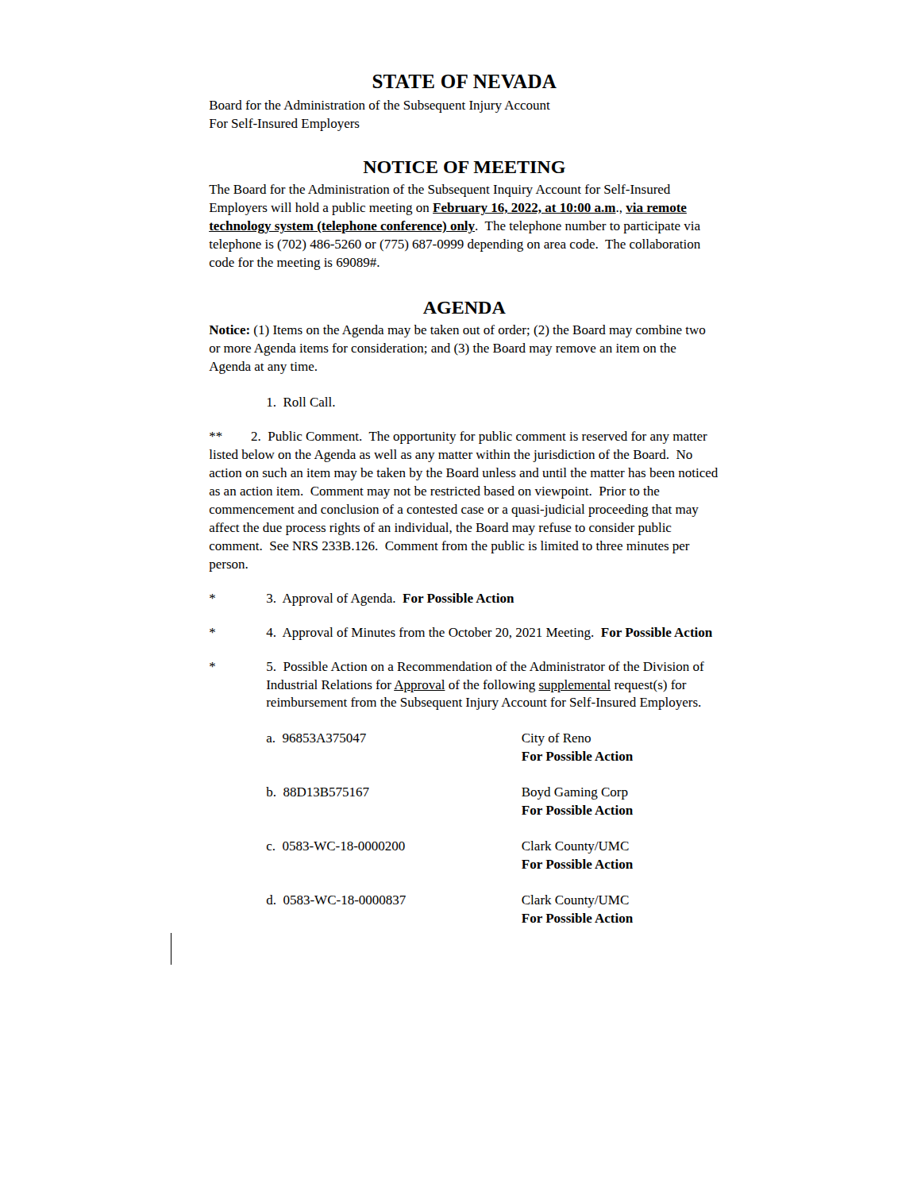STATE OF NEVADA
Board for the Administration of the Subsequent Injury Account
For Self-Insured Employers
NOTICE OF MEETING
The Board for the Administration of the Subsequent Inquiry Account for Self-Insured Employers will hold a public meeting on February 16, 2022, at 10:00 a.m., via remote technology system (telephone conference) only. The telephone number to participate via telephone is (702) 486-5260 or (775) 687-0999 depending on area code. The collaboration code for the meeting is 69089#.
AGENDA
Notice: (1) Items on the Agenda may be taken out of order; (2) the Board may combine two or more Agenda items for consideration; and (3) the Board may remove an item on the Agenda at any time.
1. Roll Call.
**2. Public Comment. The opportunity for public comment is reserved for any matter listed below on the Agenda as well as any matter within the jurisdiction of the Board. No action on such an item may be taken by the Board unless and until the matter has been noticed as an action item. Comment may not be restricted based on viewpoint. Prior to the commencement and conclusion of a contested case or a quasi-judicial proceeding that may affect the due process rights of an individual, the Board may refuse to consider public comment. See NRS 233B.126. Comment from the public is limited to three minutes per person.
* 3. Approval of Agenda. For Possible Action
* 4. Approval of Minutes from the October 20, 2021 Meeting. For Possible Action
* 5. Possible Action on a Recommendation of the Administrator of the Division of Industrial Relations for Approval of the following supplemental request(s) for reimbursement from the Subsequent Injury Account for Self-Insured Employers.
a. 96853A375047
City of Reno
For Possible Action
b. 88D13B575167
Boyd Gaming Corp
For Possible Action
c. 0583-WC-18-0000200
Clark County/UMC
For Possible Action
d. 0583-WC-18-0000837
Clark County/UMC
For Possible Action